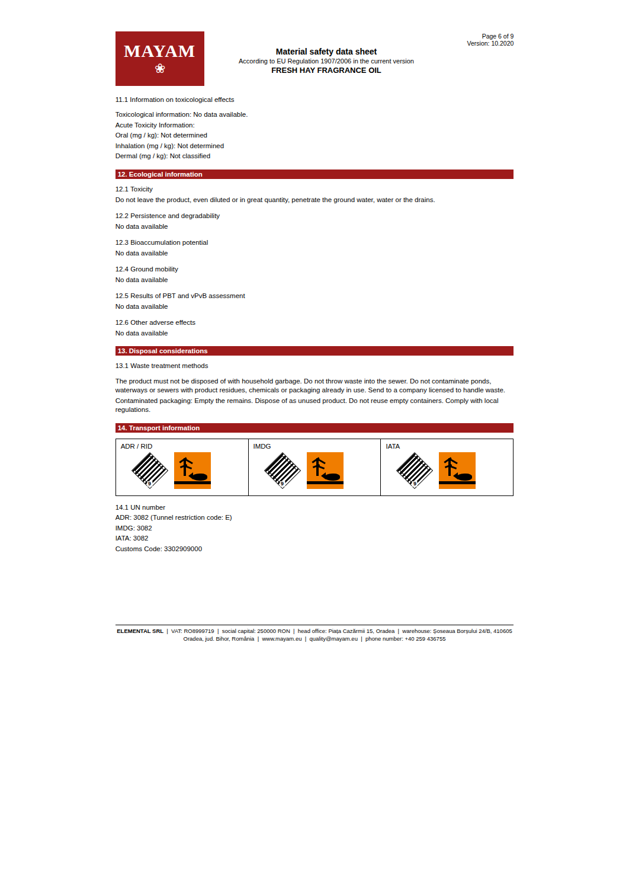MAYAM
❀
Material safety data sheet
According to EU Regulation 1907/2006 in the current version
FRESH HAY FRAGRANCE OIL
Page 6 of 9
Version: 10.2020
11.1 Information on toxicological effects
Toxicological information: No data available.
Acute Toxicity Information:
Oral (mg / kg): Not determined
Inhalation (mg / kg): Not determined
Dermal (mg / kg): Not classified
12. Ecological information
12.1 Toxicity
Do not leave the product, even diluted or in great quantity, penetrate the ground water, water or the drains.
12.2 Persistence and degradability
No data available
12.3 Bioaccumulation potential
No data available
12.4 Ground mobility
No data available
12.5 Results of PBT and vPvB assessment
No data available
12.6 Other adverse effects
No data available
13. Disposal considerations
13.1 Waste treatment methods
The product must not be disposed of with household garbage. Do not throw waste into the sewer. Do not contaminate ponds, waterways or sewers with product residues, chemicals or packaging already in use. Send to a company licensed to handle waste.
Contaminated packaging: Empty the remains. Dispose of as unused product. Do not reuse empty containers. Comply with local regulations.
14. Transport information
| ADR / RID 9 | IMDG 9 | IATA 9 |
14.1 UN number
ADR: 3082 (Tunnel restriction code: E)
IMDG: 3082
IATA: 3082
Customs Code: 3302909000
ELEMENTAL SRL | VAT: RO8999719 | social capital: 250000 RON | head office: Piața Cazărmii 15, Oradea | warehouse: Șoseaua Borșului 24/B, 410605 Oradea, jud. Bihor, România | www.mayam.eu | quality@mayam.eu | phone number: +40 259 436755